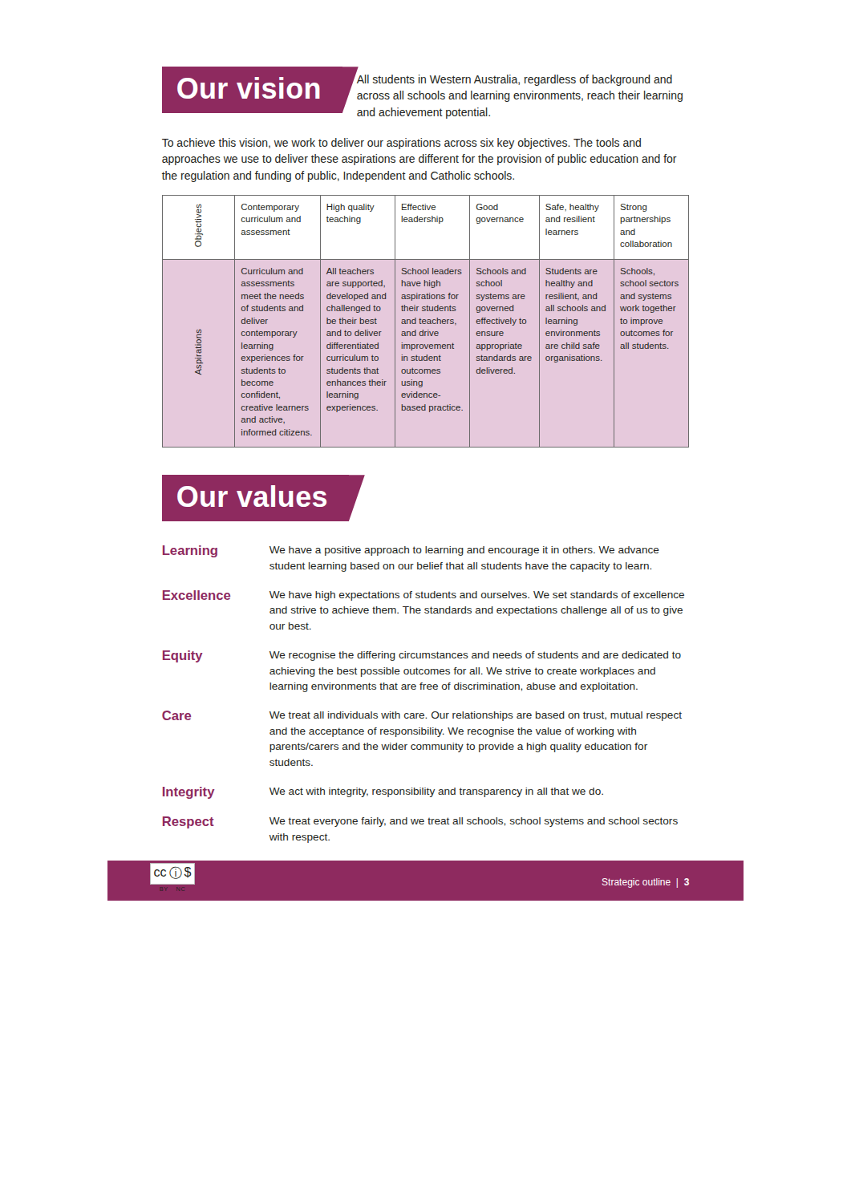Our vision
All students in Western Australia, regardless of background and across all schools and learning environments, reach their learning and achievement potential.
To achieve this vision, we work to deliver our aspirations across six key objectives. The tools and approaches we use to deliver these aspirations are different for the provision of public education and for the regulation and funding of public, Independent and Catholic schools.
| Objectives | Contemporary curriculum and assessment | High quality teaching | Effective leadership | Good governance | Safe, healthy and resilient learners | Strong partnerships and collaboration |
| Aspirations | Curriculum and assessments meet the needs of students and deliver contemporary learning experiences for students to become confident, creative learners and active, informed citizens. | All teachers are supported, developed and challenged to be their best and to deliver differentiated curriculum to students that enhances their learning experiences. | School leaders have high aspirations for their students and teachers, and drive improvement in student outcomes using evidence-based practice. | Schools and school systems are governed effectively to ensure appropriate standards are delivered. | Students are healthy and resilient, and all schools and learning environments are child safe organisations. | Schools, school sectors and systems work together to improve outcomes for all students. |
Our values
Learning
We have a positive approach to learning and encourage it in others. We advance student learning based on our belief that all students have the capacity to learn.
Excellence
We have high expectations of students and ourselves. We set standards of excellence and strive to achieve them. The standards and expectations challenge all of us to give our best.
Equity
We recognise the differing circumstances and needs of students and are dedicated to achieving the best possible outcomes for all. We strive to create workplaces and learning environments that are free of discrimination, abuse and exploitation.
Care
We treat all individuals with care. Our relationships are based on trust, mutual respect and the acceptance of responsibility. We recognise the value of working with parents/carers and the wider community to provide a high quality education for students.
Integrity
We act with integrity, responsibility and transparency in all that we do.
Respect
We treat everyone fairly, and we treat all schools, school systems and school sectors with respect.
Strategic outline | 3
cc
ⓘ
$
BY NC